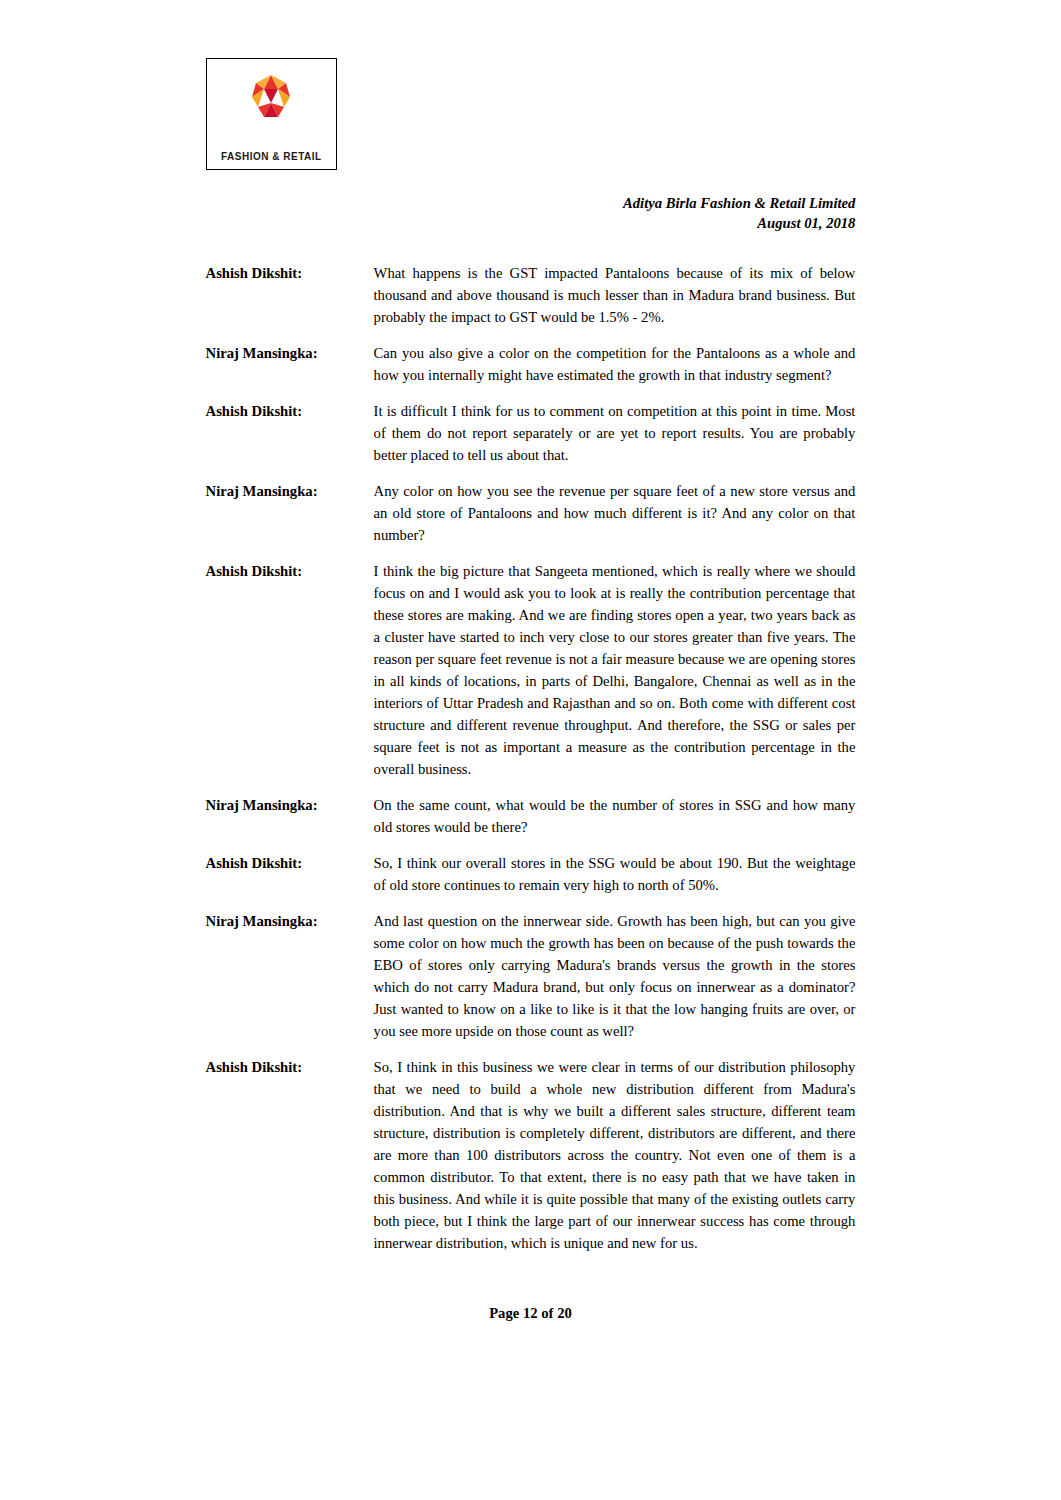FASHION & RETAIL
Aditya Birla Fashion & Retail Limited
August 01, 2018
| Ashish Dikshit: | What happens is the GST impacted Pantaloons because of its mix of below thousand and above thousand is much lesser than in Madura brand business. But probably the impact to GST would be 1.5% - 2%. |
| Niraj Mansingka: | Can you also give a color on the competition for the Pantaloons as a whole and how you internally might have estimated the growth in that industry segment? |
| Ashish Dikshit: | It is difficult I think for us to comment on competition at this point in time. Most of them do not report separately or are yet to report results. You are probably better placed to tell us about that. |
| Niraj Mansingka: | Any color on how you see the revenue per square feet of a new store versus and an old store of Pantaloons and how much different is it? And any color on that number? |
| Ashish Dikshit: | I think the big picture that Sangeeta mentioned, which is really where we should focus on and I would ask you to look at is really the contribution percentage that these stores are making. And we are finding stores open a year, two years back as a cluster have started to inch very close to our stores greater than five years. The reason per square feet revenue is not a fair measure because we are opening stores in all kinds of locations, in parts of Delhi, Bangalore, Chennai as well as in the interiors of Uttar Pradesh and Rajasthan and so on. Both come with different cost structure and different revenue throughput. And therefore, the SSG or sales per square feet is not as important a measure as the contribution percentage in the overall business. |
| Niraj Mansingka: | On the same count, what would be the number of stores in SSG and how many old stores would be there? |
| Ashish Dikshit: | So, I think our overall stores in the SSG would be about 190. But the weightage of old store continues to remain very high to north of 50%. |
| Niraj Mansingka: | And last question on the innerwear side. Growth has been high, but can you give some color on how much the growth has been on because of the push towards the EBO of stores only carrying Madura's brands versus the growth in the stores which do not carry Madura brand, but only focus on innerwear as a dominator? Just wanted to know on a like to like is it that the low hanging fruits are over, or you see more upside on those count as well? |
| Ashish Dikshit: | So, I think in this business we were clear in terms of our distribution philosophy that we need to build a whole new distribution different from Madura's distribution. And that is why we built a different sales structure, different team structure, distribution is completely different, distributors are different, and there are more than 100 distributors across the country. Not even one of them is a common distributor. To that extent, there is no easy path that we have taken in this business. And while it is quite possible that many of the existing outlets carry both piece, but I think the large part of our innerwear success has come through innerwear distribution, which is unique and new for us. |
Page 12 of 20